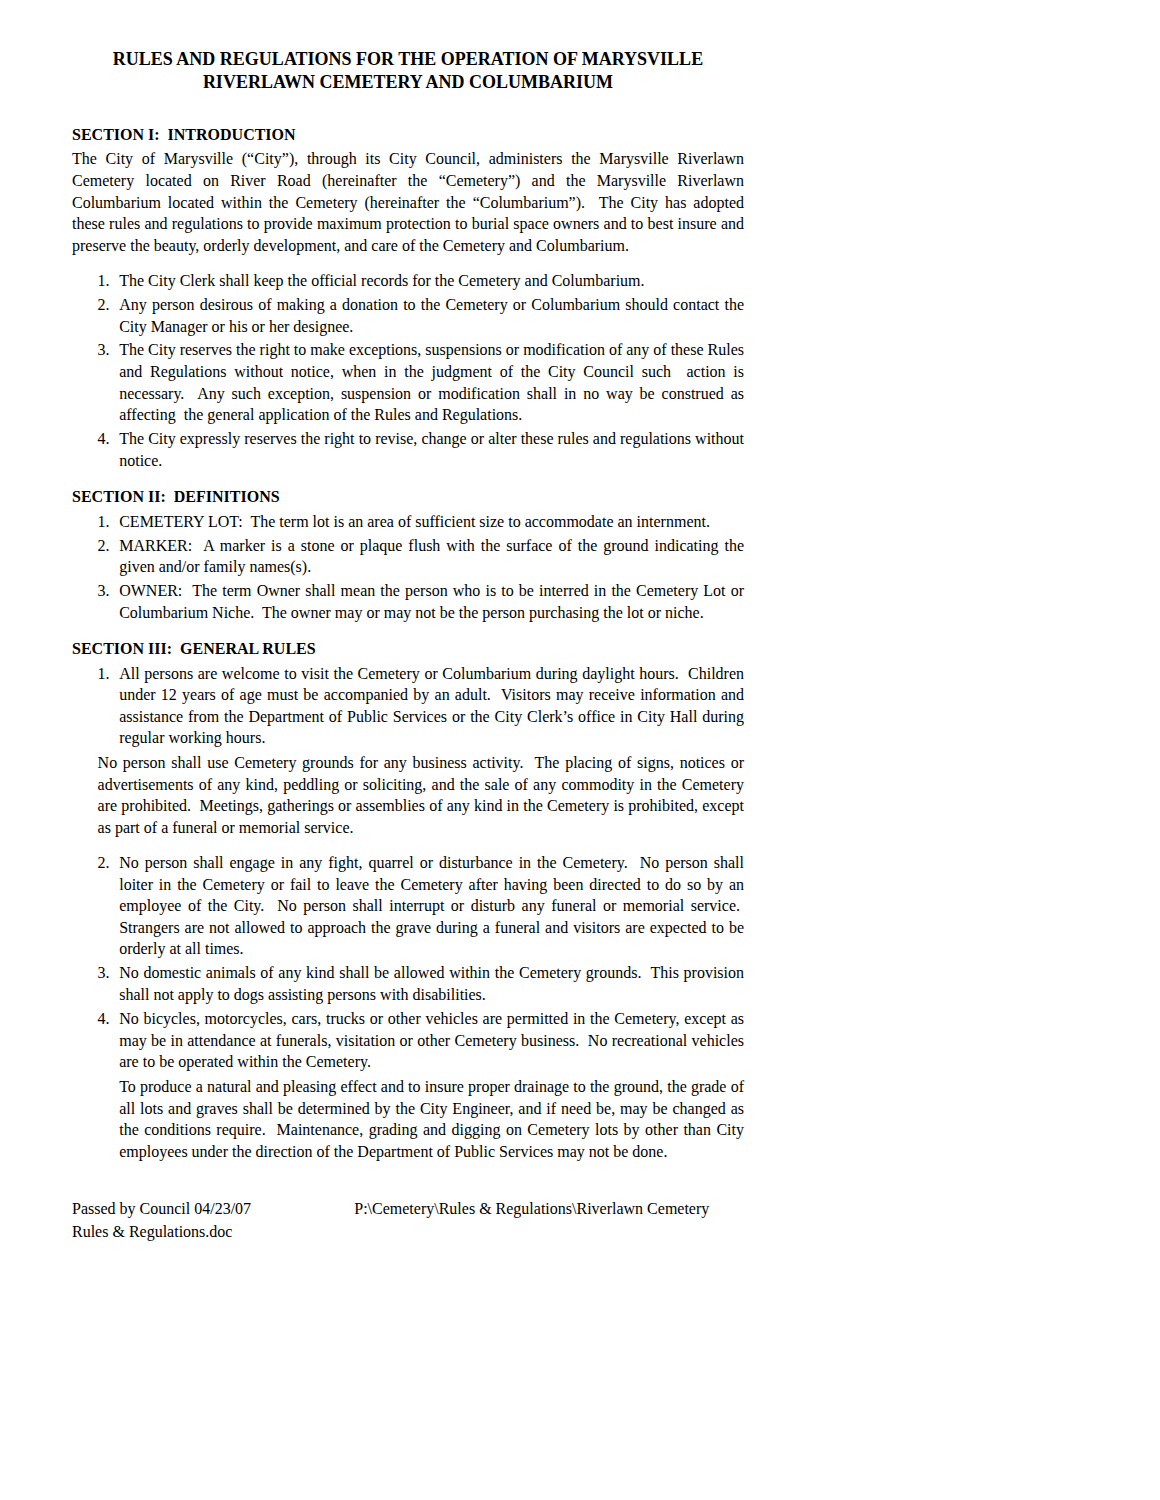RULES AND REGULATIONS FOR THE OPERATION OF MARYSVILLE RIVERLAWN CEMETERY AND COLUMBARIUM
SECTION I: INTRODUCTION
The City of Marysville (“City”), through its City Council, administers the Marysville Riverlawn Cemetery located on River Road (hereinafter the “Cemetery”) and the Marysville Riverlawn Columbarium located within the Cemetery (hereinafter the “Columbarium”). The City has adopted these rules and regulations to provide maximum protection to burial space owners and to best insure and preserve the beauty, orderly development, and care of the Cemetery and Columbarium.
The City Clerk shall keep the official records for the Cemetery and Columbarium.
Any person desirous of making a donation to the Cemetery or Columbarium should contact the City Manager or his or her designee.
The City reserves the right to make exceptions, suspensions or modification of any of these Rules and Regulations without notice, when in the judgment of the City Council such action is necessary. Any such exception, suspension or modification shall in no way be construed as affecting the general application of the Rules and Regulations.
The City expressly reserves the right to revise, change or alter these rules and regulations without notice.
SECTION II: DEFINITIONS
CEMETERY LOT: The term lot is an area of sufficient size to accommodate an internment.
MARKER: A marker is a stone or plaque flush with the surface of the ground indicating the given and/or family names(s).
OWNER: The term Owner shall mean the person who is to be interred in the Cemetery Lot or Columbarium Niche. The owner may or may not be the person purchasing the lot or niche.
SECTION III: GENERAL RULES
All persons are welcome to visit the Cemetery or Columbarium during daylight hours. Children under 12 years of age must be accompanied by an adult. Visitors may receive information and assistance from the Department of Public Services or the City Clerk’s office in City Hall during regular working hours.
No person shall use Cemetery grounds for any business activity. The placing of signs, notices or advertisements of any kind, peddling or soliciting, and the sale of any commodity in the Cemetery are prohibited. Meetings, gatherings or assemblies of any kind in the Cemetery is prohibited, except as part of a funeral or memorial service.
No person shall engage in any fight, quarrel or disturbance in the Cemetery. No person shall loiter in the Cemetery or fail to leave the Cemetery after having been directed to do so by an employee of the City. No person shall interrupt or disturb any funeral or memorial service. Strangers are not allowed to approach the grave during a funeral and visitors are expected to be orderly at all times.
No domestic animals of any kind shall be allowed within the Cemetery grounds. This provision shall not apply to dogs assisting persons with disabilities.
No bicycles, motorcycles, cars, trucks or other vehicles are permitted in the Cemetery, except as may be in attendance at funerals, visitation or other Cemetery business. No recreational vehicles are to be operated within the Cemetery.
To produce a natural and pleasing effect and to insure proper drainage to the ground, the grade of all lots and graves shall be determined by the City Engineer, and if need be, may be changed as the conditions require. Maintenance, grading and digging on Cemetery lots by other than City employees under the direction of the Department of Public Services may not be done.
Passed by Council 04/23/07
P:\Cemetery\Rules & Regulations\Riverlawn Cemetery
Rules & Regulations.doc